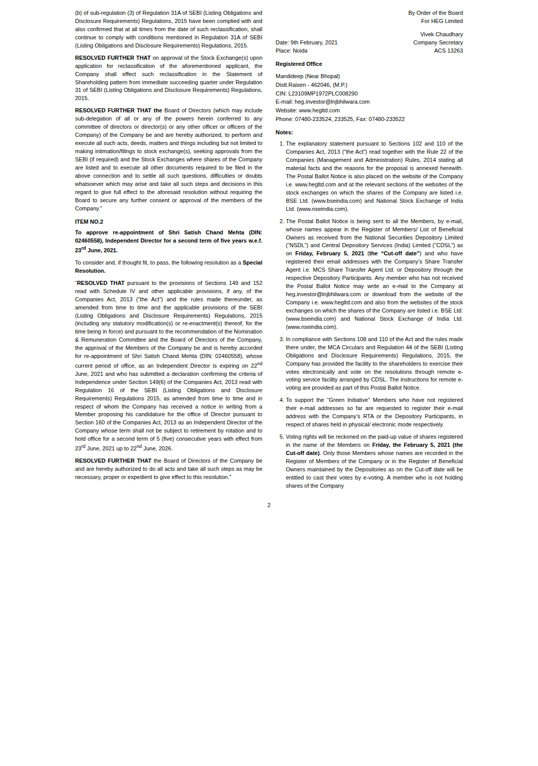(b) of sub-regulation (3) of Regulation 31A of SEBI (Listing Obligations and Disclosure Requirements) Regulations, 2015 have been complied with and also confirmed that at all times from the date of such reclassification, shall continue to comply with conditions mentioned in Regulation 31A of SEBI (Listing Obligations and Disclosure Requirements) Regulations, 2015.
RESOLVED FURTHER THAT on approval of the Stock Exchange(s) upon application for reclassification of the aforementioned applicant, the Company shall effect such reclassification in the Statement of Shareholding pattern from immediate succeeding quarter under Regulation 31 of SEBI (Listing Obligations and Disclosure Requirements) Regulations, 2015.
RESOLVED FURTHER THAT the Board of Directors (which may include sub-delegation of all or any of the powers herein conferred to any committee of directors or director(s) or any other officer or officers of the Company) of the Company be and are hereby authorized, to perform and execute all such acts, deeds, matters and things including but not limited to making intimation/filings to stock exchange(s), seeking approvals from the SEBI (if required) and the Stock Exchanges where shares of the Company are listed and to execute all other documents required to be filed in the above connection and to settle all such questions, difficulties or doubts whatsoever which may arise and take all such steps and decisions in this regard to give full effect to the aforesaid resolution without requiring the Board to secure any further consent or approval of the members of the Company.”
ITEM NO.2
To approve re-appointment of Shri Satish Chand Mehta (DIN: 02460558), Independent Director for a second term of five years w.e.f. 23rd June, 2021.
To consider and, if thought fit, to pass, the following resolution as a Special Resolution.
“RESOLVED THAT pursuant to the provisions of Sections 149 and 152 read with Schedule IV and other applicable provisions, if any, of the Companies Act, 2013 (“the Act”) and the rules made thereunder, as amended from time to time and the applicable provisions of the SEBI (Listing Obligations and Disclosure Requirements) Regulations, 2015 (including any statutory modification(s) or re-enactment(s) thereof, for the time being in force) and pursuant to the recommendation of the Nomination & Remuneration Committee and the Board of Directors of the Company, the approval of the Members of the Company be and is hereby accorded for re-appointment of Shri Satish Chand Mehta (DIN: 02460558), whose current period of office, as an Independent Director is expiring on 22nd June, 2021 and who has submitted a declaration confirming the criteria of Independence under Section 149(6) of the Companies Act, 2013 read with Regulation 16 of the SEBI (Listing Obligations and Disclosure Requirements) Regulations 2015, as amended from time to time and in respect of whom the Company has received a notice in writing from a Member proposing his candidature for the office of Director pursuant to Section 160 of the Companies Act, 2013 as an Independent Director of the Company whose term shall not be subject to retirement by rotation and to hold office for a second term of 5 (five) consecutive years with effect from 23rd June, 2021 up to 22nd June, 2026.
RESOLVED FURTHER THAT the Board of Directors of the Company be and are hereby authorized to do all acts and take all such steps as may be necessary, proper or expedient to give effect to this resolution.”
By Order of the Board
For HEG Limited
Date: 9th February, 2021
Place: Noida
Vivek Chaudhary
Company Secretary
ACS 13263
Registered Office
Mandideep (Near Bhopal)
Distt.Raisen - 462046, (M.P.)
CIN: L23109MP1972PLC008290
E-mail: heg.investor@lnjbhilwara.com
Website: www.hegltd.com
Phone: 07480-233524, 233525, Fax: 07480-233522
Notes:
The explanatory statement pursuant to Sections 102 and 110 of the Companies Act, 2013 (“the Act”) read together with the Rule 22 of the Companies (Management and Administration) Rules, 2014 stating all material facts and the reasons for the proposal is annexed herewith. The Postal Ballot Notice is also placed on the website of the Company i.e. www.hegltd.com and at the relevant sections of the websites of the stock exchanges on which the shares of the Company are listed i.e. BSE Ltd. (www.bseindia.com) and National Stock Exchange of India Ltd. (www.nseindia.com).
The Postal Ballot Notice is being sent to all the Members, by e-mail, whose names appear in the Register of Members/ List of Beneficial Owners as received from the National Securities Depository Limited (“NSDL”) and Central Depository Services (India) Limited (“CDSL”) as on Friday, February 5, 2021 (the “Cut-off date”) and who have registered their email addresses with the Company’s Share Transfer Agent i.e. MCS Share Transfer Agent Ltd. or Depository through the respective Depository Participants. Any member who has not received the Postal Ballot Notice may write an e-mail to the Company at heg.investor@lnjbhilwara.com or download from the website of the Company i.e. www.hegltd.com and also from the websites of the stock exchanges on which the shares of the Company are listed i.e. BSE Ltd. (www.bseindia.com) and National Stock Exchange of India Ltd. (www.nseindia.com).
In compliance with Sections 108 and 110 of the Act and the rules made there under, the MCA Circulars and Regulation 44 of the SEBI (Listing Obligations and Disclosure Requirements) Regulations, 2015, the Company has provided the facility to the shareholders to exercise their votes electronically and vote on the resolutions through remote e-voting service facility arranged by CDSL. The instructions for remote e-voting are provided as part of this Postal Ballot Notice.
To support the “Green Initiative” Members who have not registered their e-mail addresses so far are requested to register their e-mail address with the Company’s RTA or the Depository Participants, in respect of shares held in physical/ electronic mode respectively.
Voting rights will be reckoned on the paid-up value of shares registered in the name of the Members on Friday, the February 5, 2021 (the Cut-off date). Only those Members whose names are recorded in the Register of Members of the Company or in the Register of Beneficial Owners maintained by the Depositories as on the Cut-off date will be entitled to cast their votes by e-voting. A member who is not holding shares of the Company
2